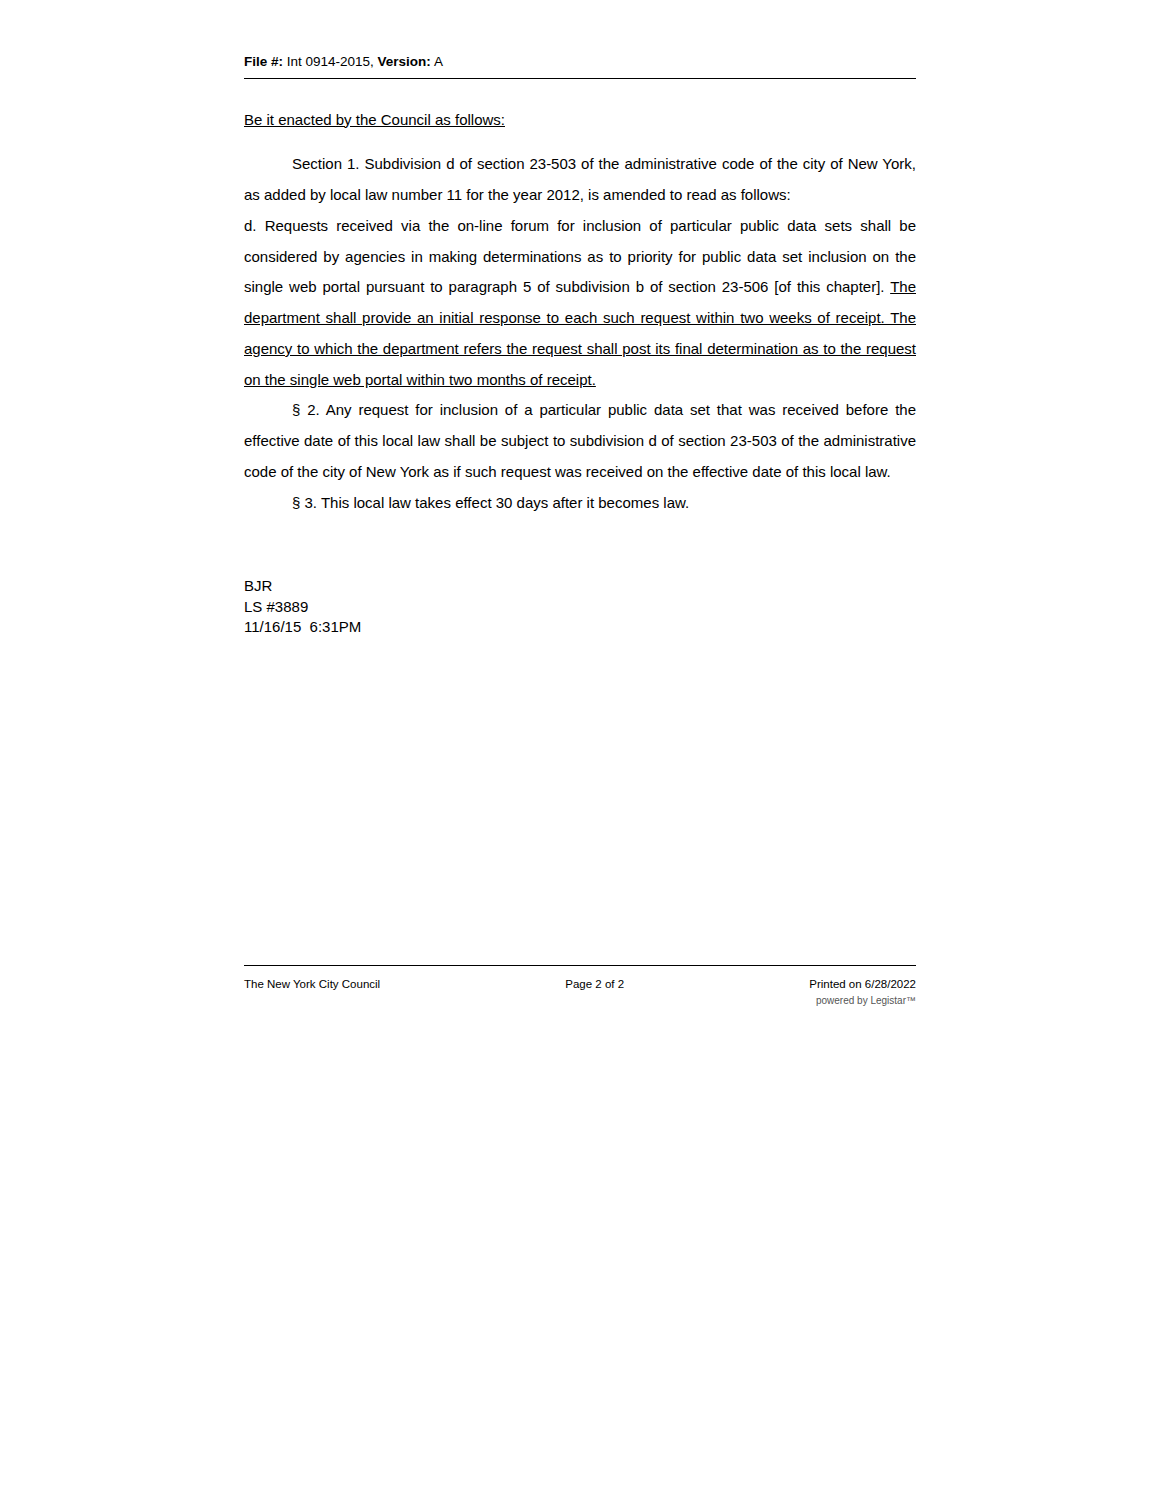File #: Int 0914-2015, Version: A
Be it enacted by the Council as follows:
Section 1. Subdivision d of section 23-503 of the administrative code of the city of New York, as added by local law number 11 for the year 2012, is amended to read as follows:
d. Requests received via the on-line forum for inclusion of particular public data sets shall be considered by agencies in making determinations as to priority for public data set inclusion on the single web portal pursuant to paragraph 5 of subdivision b of section 23-506 [of this chapter]. The department shall provide an initial response to each such request within two weeks of receipt. The agency to which the department refers the request shall post its final determination as to the request on the single web portal within two months of receipt.
§ 2. Any request for inclusion of a particular public data set that was received before the effective date of this local law shall be subject to subdivision d of section 23-503 of the administrative code of the city of New York as if such request was received on the effective date of this local law.
§ 3. This local law takes effect 30 days after it becomes law.
BJR
LS #3889
11/16/15 6:31PM
The New York City Council
Page 2 of 2
Printed on 6/28/2022 powered by Legistar™